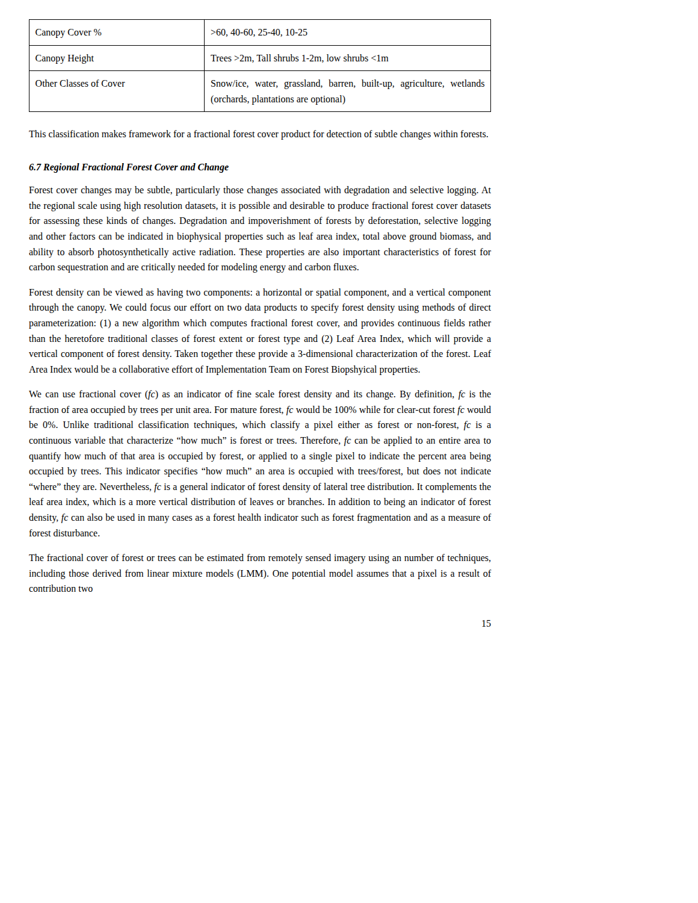| Canopy Cover % | >60, 40-60, 25-40, 10-25 |
| Canopy Height | Trees >2m, Tall shrubs 1-2m, low shrubs <1m |
| Other Classes of Cover | Snow/ice, water, grassland, barren, built-up, agriculture, wetlands (orchards, plantations are optional) |
This classification makes framework for a fractional forest cover product for detection of subtle changes within forests.
6.7 Regional Fractional Forest Cover and Change
Forest cover changes may be subtle, particularly those changes associated with degradation and selective logging. At the regional scale using high resolution datasets, it is possible and desirable to produce fractional forest cover datasets for assessing these kinds of changes. Degradation and impoverishment of forests by deforestation, selective logging and other factors can be indicated in biophysical properties such as leaf area index, total above ground biomass, and ability to absorb photosynthetically active radiation. These properties are also important characteristics of forest for carbon sequestration and are critically needed for modeling energy and carbon fluxes.
Forest density can be viewed as having two components: a horizontal or spatial component, and a vertical component through the canopy. We could focus our effort on two data products to specify forest density using methods of direct parameterization: (1) a new algorithm which computes fractional forest cover, and provides continuous fields rather than the heretofore traditional classes of forest extent or forest type and (2) Leaf Area Index, which will provide a vertical component of forest density. Taken together these provide a 3-dimensional characterization of the forest. Leaf Area Index would be a collaborative effort of Implementation Team on Forest Biopshyical properties.
We can use fractional cover (fc) as an indicator of fine scale forest density and its change. By definition, fc is the fraction of area occupied by trees per unit area. For mature forest, fc would be 100% while for clear-cut forest fc would be 0%. Unlike traditional classification techniques, which classify a pixel either as forest or non-forest, fc is a continuous variable that characterize “how much” is forest or trees. Therefore, fc can be applied to an entire area to quantify how much of that area is occupied by forest, or applied to a single pixel to indicate the percent area being occupied by trees. This indicator specifies “how much” an area is occupied with trees/forest, but does not indicate “where” they are. Nevertheless, fc is a general indicator of forest density of lateral tree distribution. It complements the leaf area index, which is a more vertical distribution of leaves or branches. In addition to being an indicator of forest density, fc can also be used in many cases as a forest health indicator such as forest fragmentation and as a measure of forest disturbance.
The fractional cover of forest or trees can be estimated from remotely sensed imagery using an number of techniques, including those derived from linear mixture models (LMM). One potential model assumes that a pixel is a result of contribution two
15